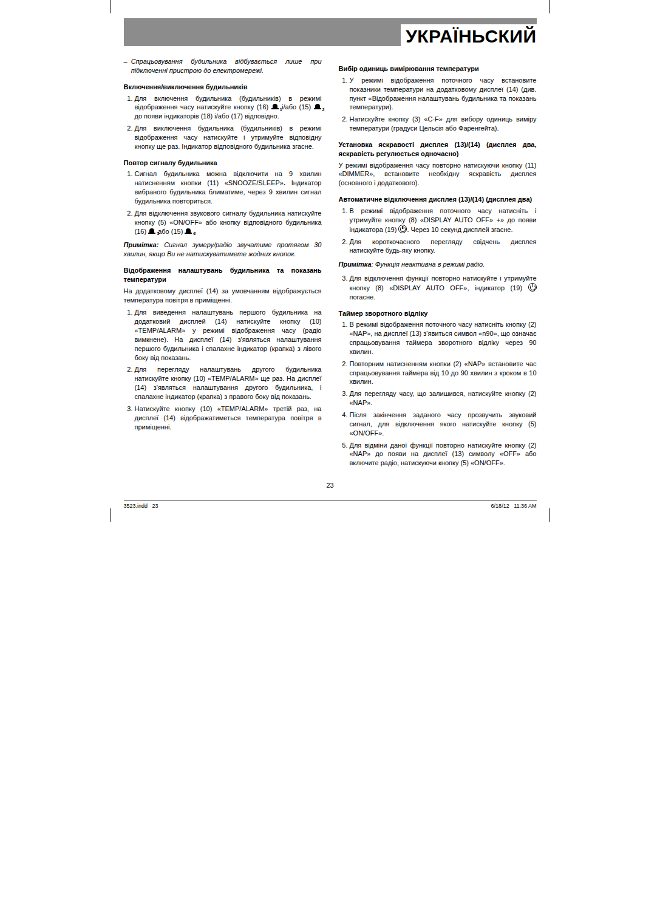УКРАЇНЬСКИЙ
– Спрацьовування будильника відбувається лише при підключенні пристрою до електромережі.
Включення/виключення будильників
Для включення будильника (будильників) в режимі відображення часу натискуйте кнопку (16) 1 і/або (15) 2 до появи індикаторів (18) і/або (17) відповідно.
Для виключення будильника (будильників) в режимі відображення часу натискуйте і утримуйте відповідну кнопку ще раз. Індикатор відповідного будильника згасне.
Повтор сигналу будильника
Сигнал будильника можна відключити на 9 хвилин натисненням кнопки (11) «SNOOZE/SLEEP». Індикатор вибраного будильника блиматиме, через 9 хвилин сигнал будильника повториться.
Для відключення звукового сигналу будильника натискуйте кнопку (5) «ON/OFF» або кнопку відповідного будильника (16) 1 або (15) 2.
Примітка: Сигнал зумеру/радіо звучатиме протягом 30 хвилин, якщо Ви не натискуватимете жодних кнопок.
Відображення налаштувань будильника та показань температури
На додатковому дисплеї (14) за умовчанням відображується температура повітря в приміщенні.
Для виведення налаштувань першого будильника на додатковий дисплей (14) натискуйте кнопку (10) «TEMP/ALARM» у режимі відображення часу (радіо вимкнене). На дисплеї (14) з'являться налаштування першого будильника і спалахне індикатор (крапка) з лівого боку від показань.
Для перегляду налаштувань другого будильника натискуйте кнопку (10) «TEMP/ALARM» ще раз. На дисплеї (14) з'являться налаштування другого будильника, і спалахне індикатор (крапка) з правого боку від показань.
Натискуйте кнопку (10) «TEMP/ALARM» третій раз, на дисплеї (14) відображатиметься температура повітря в приміщенні.
Вибір одиниць вимірювання температури
У режимі відображення поточного часу встановите показники температури на додатковому дисплеї (14) (див. пункт «Відображення налаштувань будильника та показань температури).
Натискуйте кнопку (3) «C-F» для вибору одиниць виміру температури (градуси Цельсія або Фаренгейта).
Установка яскравості дисплея (13)/(14) (дисплея два, яскравість регулюється одночасно)
У режимі відображення часу повторно натискуючи кнопку (11) «DIMMER», встановите необхідну яскравість дисплея (основного і додаткового).
Автоматичне відключення дисплея (13)/(14) (дисплея два)
В режимі відображення поточного часу натисніть і утримуйте кнопку (8) «DISPLAY AUTO OFF» +» до появи індикатора (19) . Через 10 секунд дисплей згасне.
Для короткочасного перегляду свідчень дисплея натискуйте будь-яку кнопку.
Примітка: Функція неактивна в режимі радіо.
Для відключення функції повторно натискуйте і утримуйте кнопку (8) «DISPLAY AUTO OFF», індикатор (19) погасне.
Таймер зворотного відліку
В режимі відображення поточного часу натисніть кнопку (2) «NAP», на дисплеї (13) з'явиться символ «n90», що означає спрацьовування таймера зворотного відліку через 90 хвилин.
Повторним натисненням кнопки (2) «NAP» встановите час спрацьовування таймера від 10 до 90 хвилин з кроком в 10 хвилин.
Для перегляду часу, що залишився, натискуйте кнопку (2) «NAP».
Після закінчення заданого часу прозвучить звуковий сигнал, для відключення якого натискуйте кнопку (5) «ON/OFF».
Для відміни даної функції повторно натискуйте кнопку (2) «NAP» до появи на дисплеї (13) символу «OFF» або включите радіо, натискуючи кнопку (5) «ON/OFF».
23
3523.indd 23 6/18/12 11:36 AM